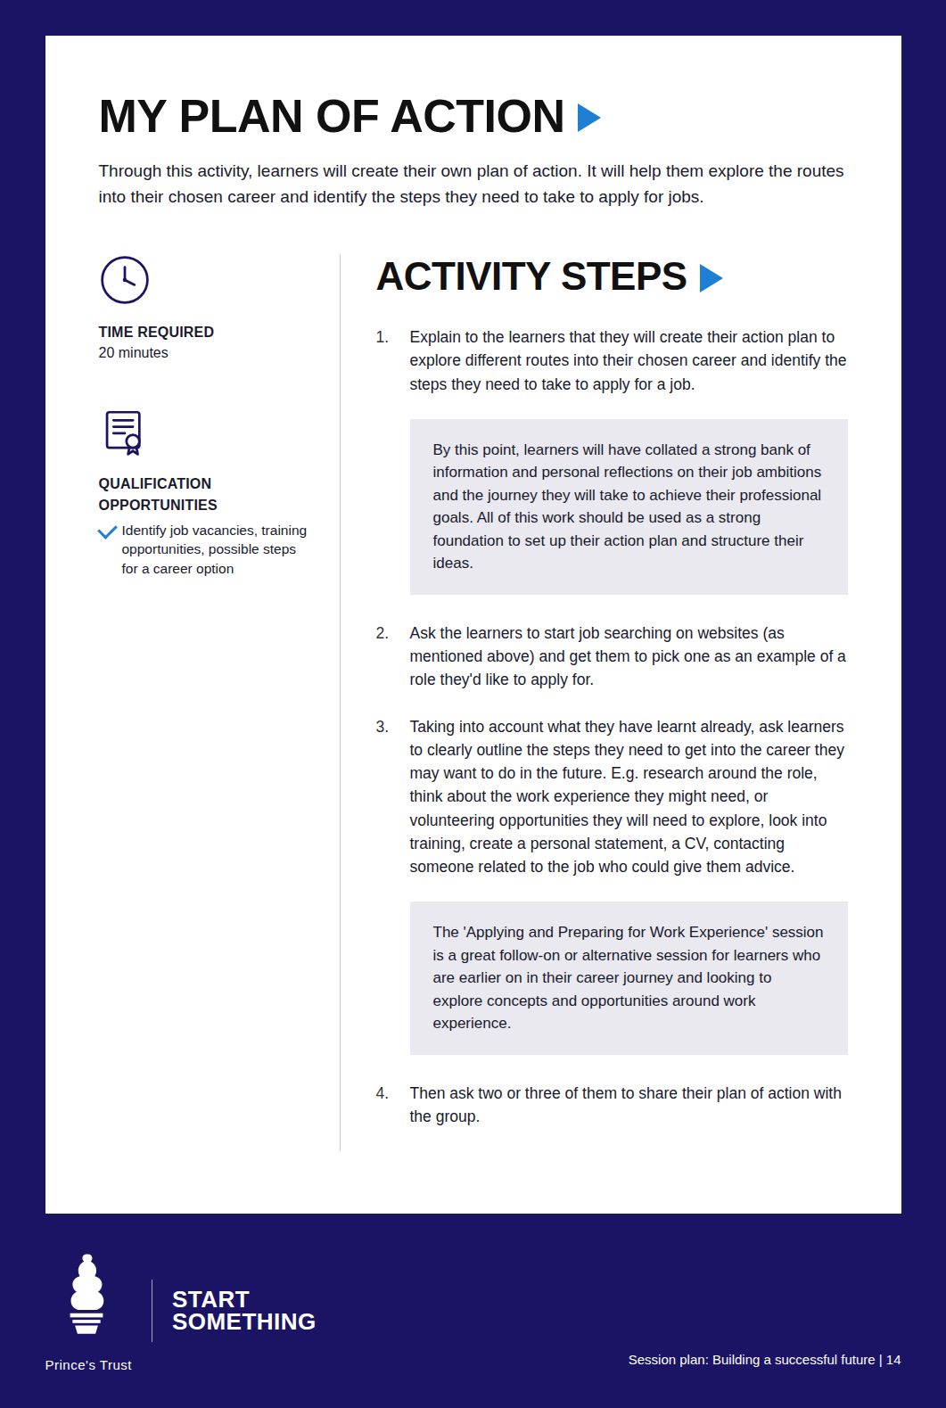My plan of action
Through this activity, learners will create their own plan of action. It will help them explore the routes into their chosen career and identify the steps they need to take to apply for jobs.
Time required
20 minutes
Qualification
opportunities
Identify job vacancies, training opportunities, possible steps for a career option
Activity steps
Explain to the learners that they will create their action plan to explore different routes into their chosen career and identify the steps they need to take to apply for a job.
By this point, learners will have collated a strong bank of information and personal reflections on their job ambitions and the journey they will take to achieve their professional goals. All of this work should be used as a strong foundation to set up their action plan and structure their ideas.
Ask the learners to start job searching on websites (as mentioned above) and get them to pick one as an example of a role they'd like to apply for.
Taking into account what they have learnt already, ask learners to clearly outline the steps they need to get into the career they may want to do in the future. E.g. research around the role, think about the work experience they might need, or volunteering opportunities they will need to explore, look into training, create a personal statement, a CV, contacting someone related to the job who could give them advice.
The 'Applying and Preparing for Work Experience' session is a great follow-on or alternative session for learners who are earlier on in their career journey and looking to explore concepts and opportunities around work experience.
Then ask two or three of them to share their plan of action with the group.
Prince's Trust
Start
Something
Session plan: Building a successful future | 14